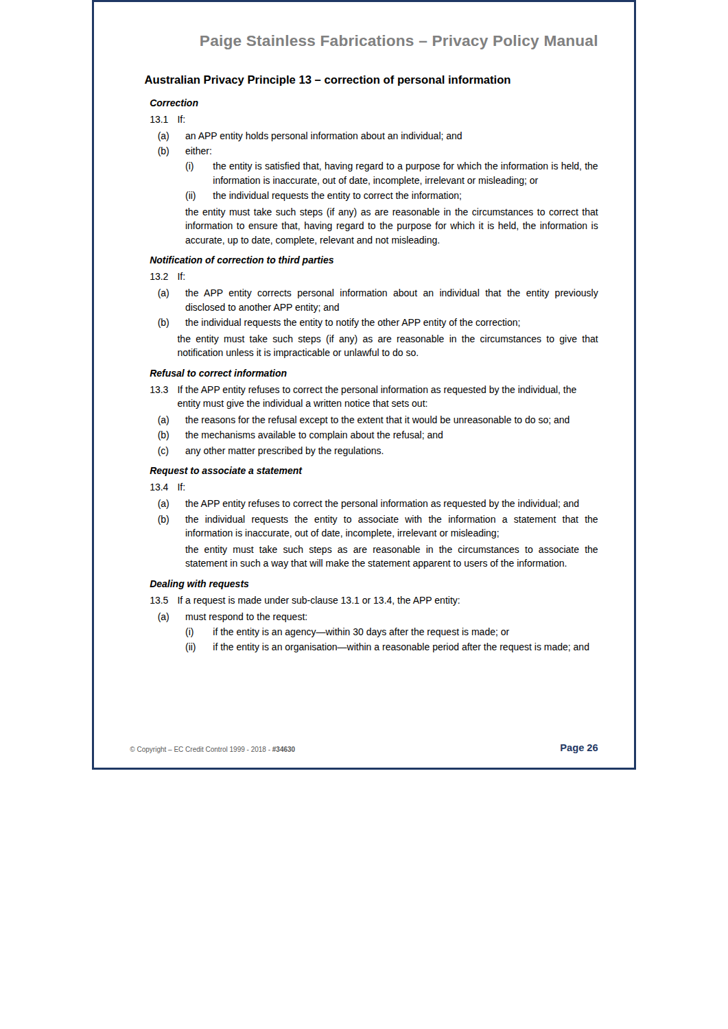Paige Stainless Fabrications – Privacy Policy Manual
Australian Privacy Principle 13 – correction of personal information
Correction
13.1
If:
(a)
an APP entity holds personal information about an individual; and
(b)
either:
(i)
the entity is satisfied that, having regard to a purpose for which the information is held, the information is inaccurate, out of date, incomplete, irrelevant or misleading; or
(ii)
the individual requests the entity to correct the information;
the entity must take such steps (if any) as are reasonable in the circumstances to correct that information to ensure that, having regard to the purpose for which it is held, the information is accurate, up to date, complete, relevant and not misleading.
Notification of correction to third parties
13.2
If:
(a)
the APP entity corrects personal information about an individual that the entity previously disclosed to another APP entity; and
(b)
the individual requests the entity to notify the other APP entity of the correction;
the entity must take such steps (if any) as are reasonable in the circumstances to give that notification unless it is impracticable or unlawful to do so.
Refusal to correct information
13.3
If the APP entity refuses to correct the personal information as requested by the individual, the entity must give the individual a written notice that sets out:
(a)
the reasons for the refusal except to the extent that it would be unreasonable to do so; and
(b)
the mechanisms available to complain about the refusal; and
(c)
any other matter prescribed by the regulations.
Request to associate a statement
13.4
If:
(a)
the APP entity refuses to correct the personal information as requested by the individual; and
(b)
the individual requests the entity to associate with the information a statement that the information is inaccurate, out of date, incomplete, irrelevant or misleading;
the entity must take such steps as are reasonable in the circumstances to associate the statement in such a way that will make the statement apparent to users of the information.
Dealing with requests
13.5
If a request is made under sub-clause 13.1 or 13.4, the APP entity:
(a)
must respond to the request:
(i)
if the entity is an agency—within 30 days after the request is made; or
(ii)
if the entity is an organisation—within a reasonable period after the request is made; and
© Copyright – EC Credit Control 1999 - 2018 - #34630
Page 26